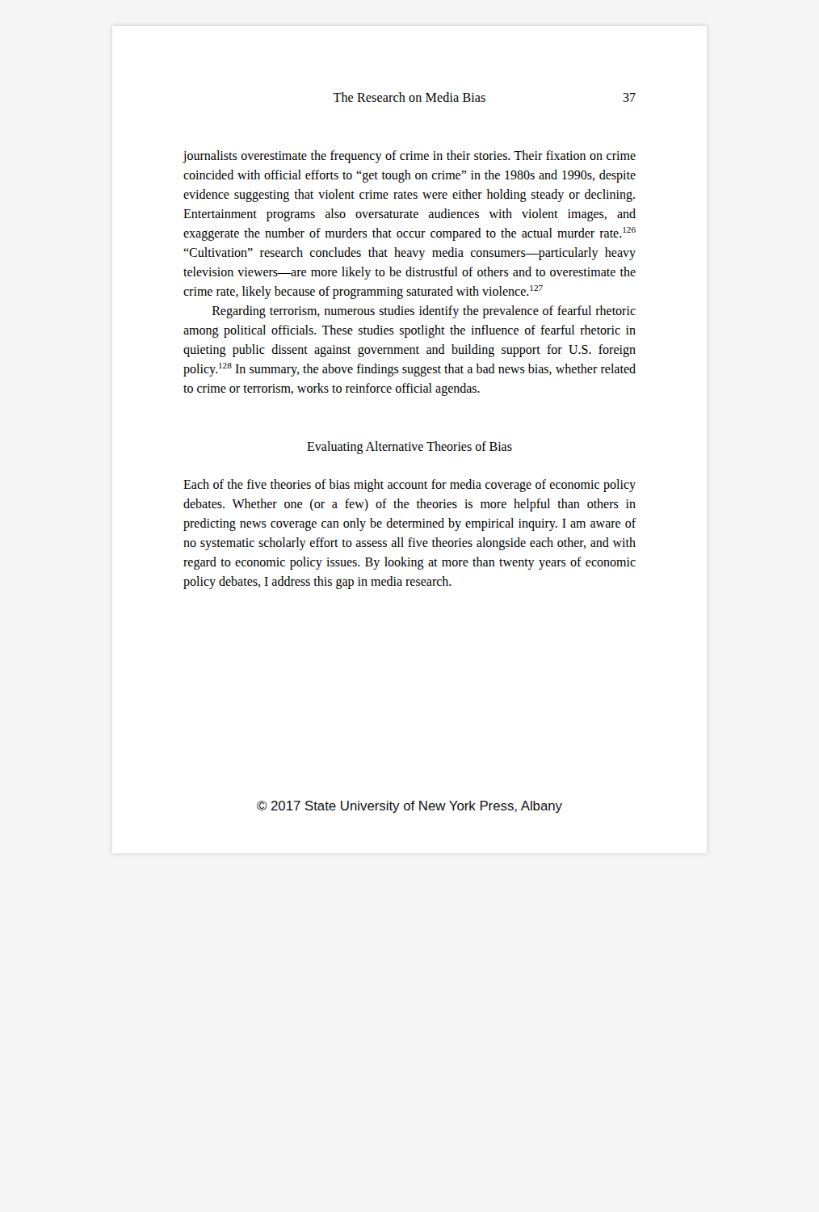The Research on Media Bias 37
journalists overestimate the frequency of crime in their stories. Their fixation on crime coincided with official efforts to “get tough on crime” in the 1980s and 1990s, despite evidence suggesting that violent crime rates were either holding steady or declining. Entertainment programs also oversaturate audiences with violent images, and exaggerate the number of murders that occur compared to the actual murder rate.126 “Cultivation” research concludes that heavy media consumers—particularly heavy television viewers—are more likely to be distrustful of others and to overestimate the crime rate, likely because of programming saturated with violence.127
Regarding terrorism, numerous studies identify the prevalence of fearful rhetoric among political officials. These studies spotlight the influence of fearful rhetoric in quieting public dissent against government and building support for U.S. foreign policy.128 In summary, the above findings suggest that a bad news bias, whether related to crime or terrorism, works to reinforce official agendas.
Evaluating Alternative Theories of Bias
Each of the five theories of bias might account for media coverage of economic policy debates. Whether one (or a few) of the theories is more helpful than others in predicting news coverage can only be determined by empirical inquiry. I am aware of no systematic scholarly effort to assess all five theories alongside each other, and with regard to economic policy issues. By looking at more than twenty years of economic policy debates, I address this gap in media research.
© 2017 State University of New York Press, Albany